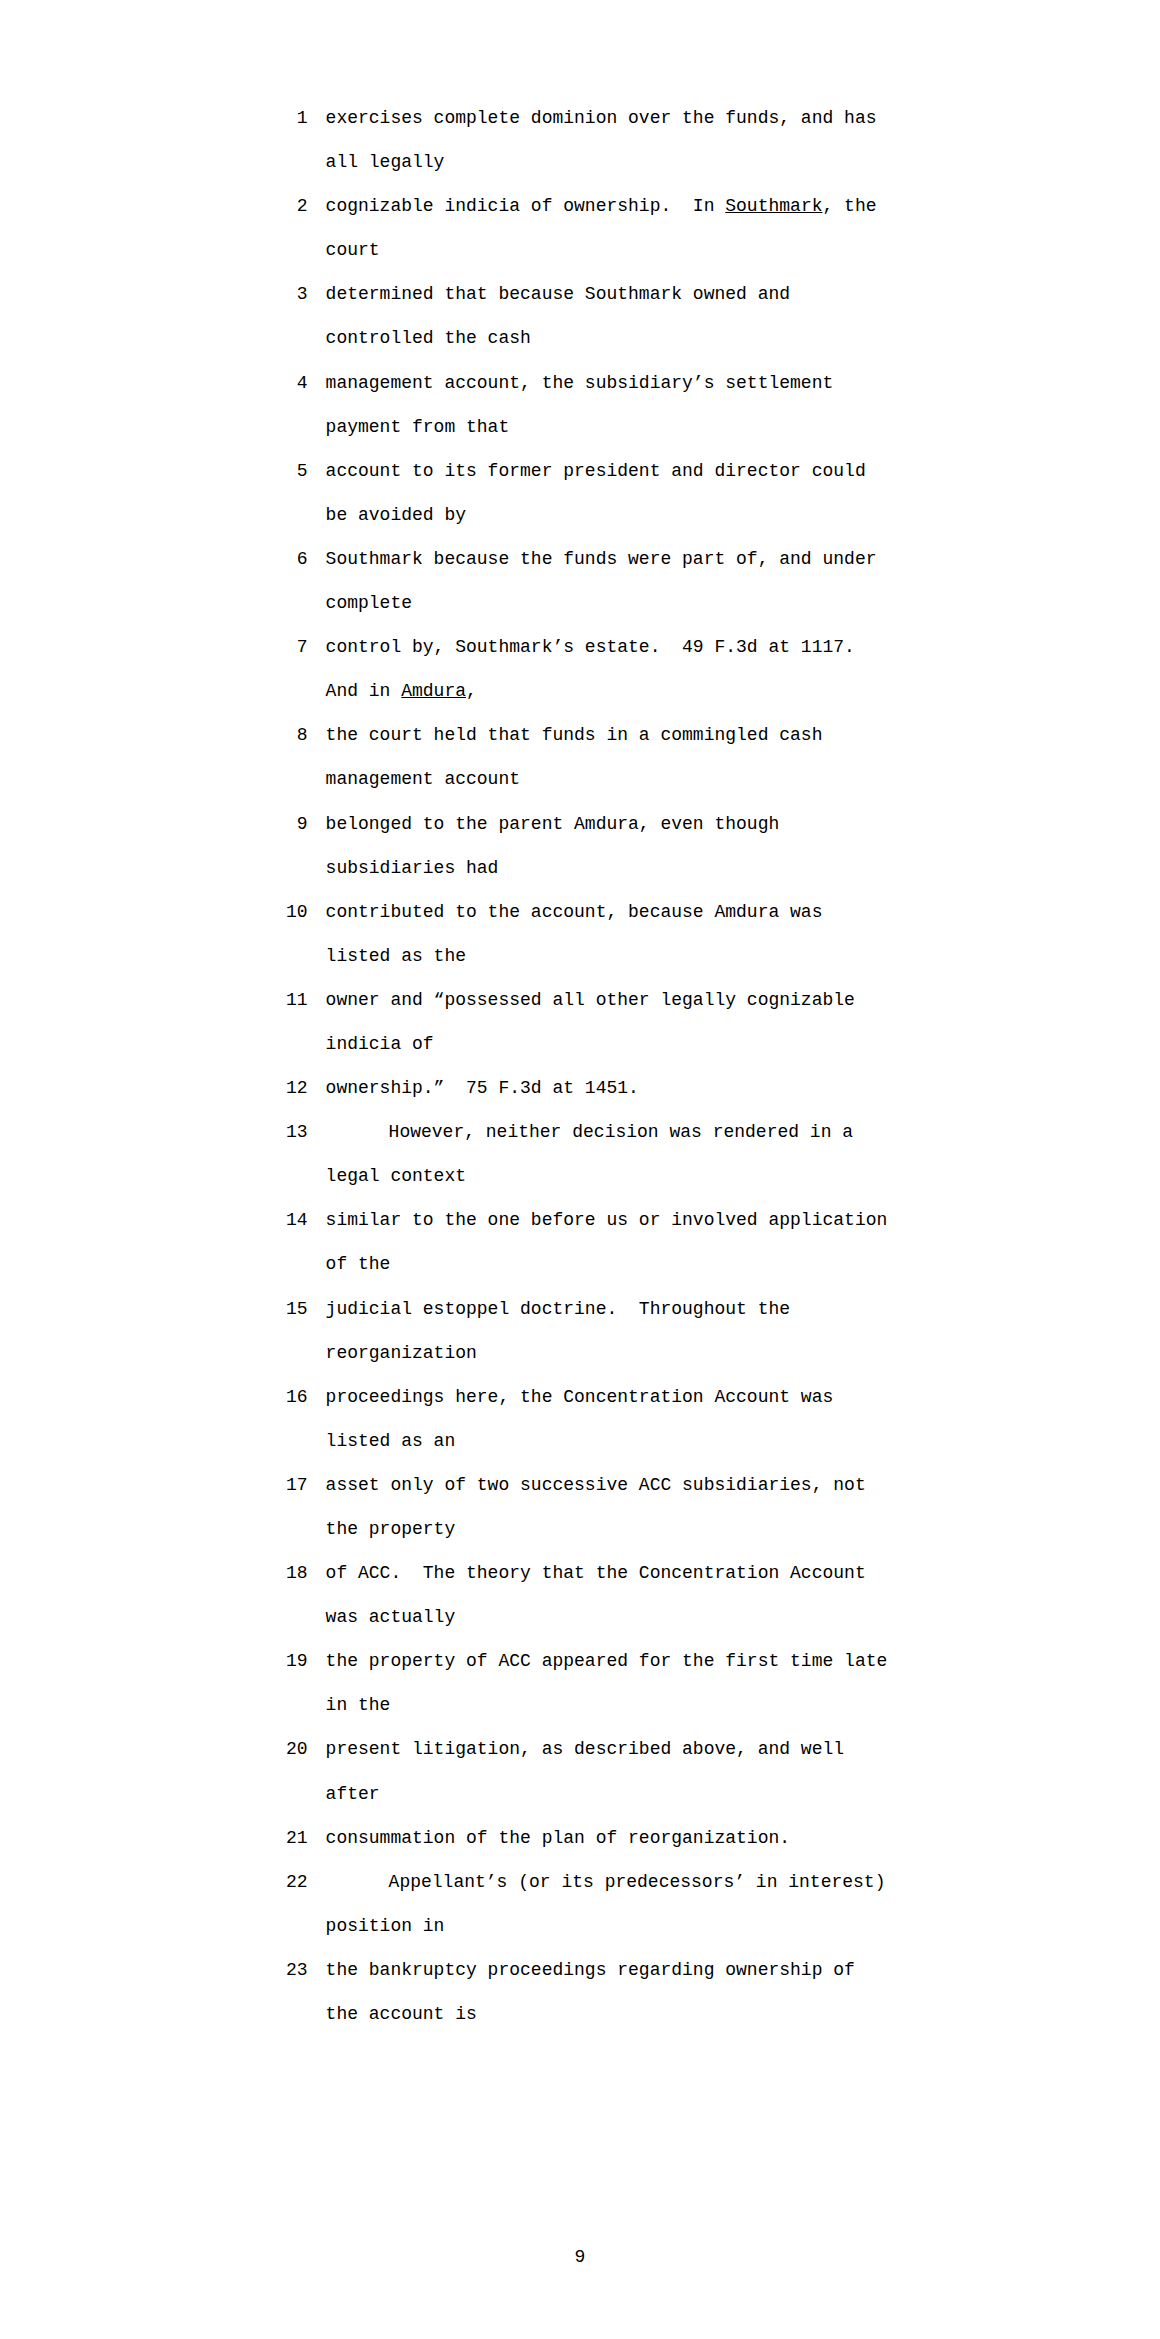exercises complete dominion over the funds, and has all legally
cognizable indicia of ownership. In Southmark, the court
determined that because Southmark owned and controlled the cash
management account, the subsidiary’s settlement payment from that
account to its former president and director could be avoided by
Southmark because the funds were part of, and under complete
control by, Southmark’s estate. 49 F.3d at 1117. And in Amdura,
the court held that funds in a commingled cash management account
belonged to the parent Amdura, even though subsidiaries had
contributed to the account, because Amdura was listed as the
owner and “possessed all other legally cognizable indicia of
ownership.” 75 F.3d at 1451.
However, neither decision was rendered in a legal context
similar to the one before us or involved application of the
judicial estoppel doctrine. Throughout the reorganization
proceedings here, the Concentration Account was listed as an
asset only of two successive ACC subsidiaries, not the property
of ACC. The theory that the Concentration Account was actually
the property of ACC appeared for the first time late in the
present litigation, as described above, and well after
consummation of the plan of reorganization.
Appellant’s (or its predecessors’ in interest) position in
the bankruptcy proceedings regarding ownership of the account is
9